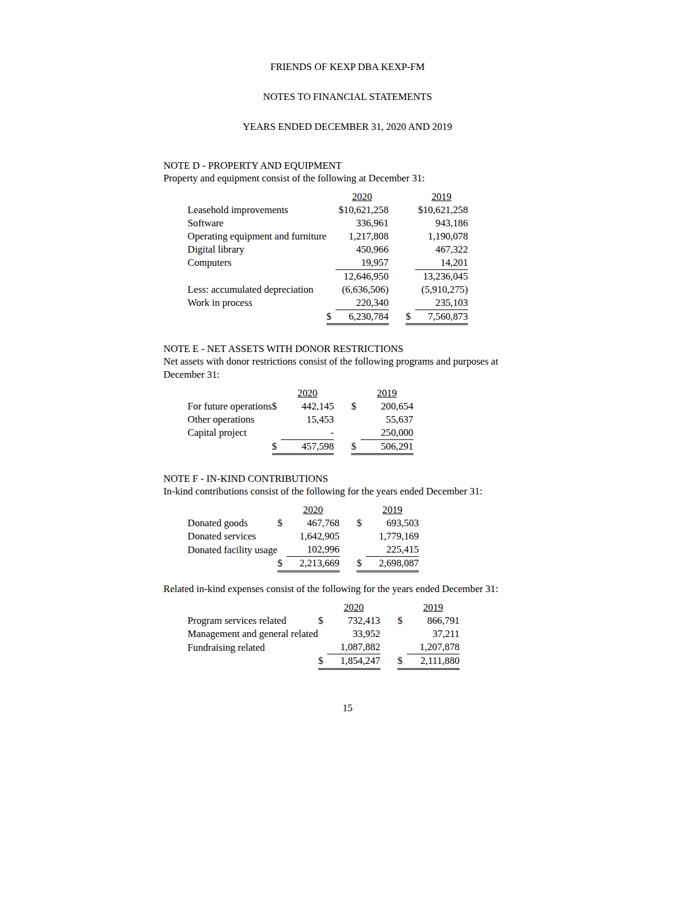FRIENDS OF KEXP DBA KEXP-FM
NOTES TO FINANCIAL STATEMENTS
YEARS ENDED DECEMBER 31, 2020 AND 2019
NOTE D - PROPERTY AND EQUIPMENT
Property and equipment consist of the following at December 31:
| | | 2020 | | | 2019 |
| Leasehold improvements | | $10,621,258 | | | $10,621,258 |
| Software | | 336,961 | | | 943,186 |
| Operating equipment and furniture | | 1,217,808 | | | 1,190,078 |
| Digital library | | 450,966 | | | 467,322 |
| Computers | | 19,957 | | | 14,201 |
| | | 12,646,950 | | | 13,236,045 |
| Less: accumulated depreciation | | (6,636,506) | | | (5,910,275) |
| Work in process | | 220,340 | | | 235,103 |
| | $ | 6,230,784 | | $ | 7,560,873 |
NOTE E - NET ASSETS WITH DONOR RESTRICTIONS
Net assets with donor restrictions consist of the following programs and purposes at December 31:
| | | 2020 | | | 2019 |
| For future operations | $ | 442,145 | | $ | 200,654 |
| Other operations | | 15,453 | | | 55,637 |
| Capital project | | - | | | 250,000 |
| | $ | 457,598 | | $ | 506,291 |
NOTE F - IN-KIND CONTRIBUTIONS
In-kind contributions consist of the following for the years ended December 31:
| | | 2020 | | | 2019 |
| Donated goods | $ | 467,768 | | $ | 693,503 |
| Donated services | | 1,642,905 | | | 1,779,169 |
| Donated facility usage | | 102,996 | | | 225,415 |
| | $ | 2,213,669 | | $ | 2,698,087 |
Related in-kind expenses consist of the following for the years ended December 31:
| | | 2020 | | | 2019 |
| Program services related | $ | 732,413 | | $ | 866,791 |
| Management and general related | | 33,952 | | | 37,211 |
| Fundraising related | | 1,087,882 | | | 1,207,878 |
| | $ | 1,854,247 | | $ | 2,111,880 |
15